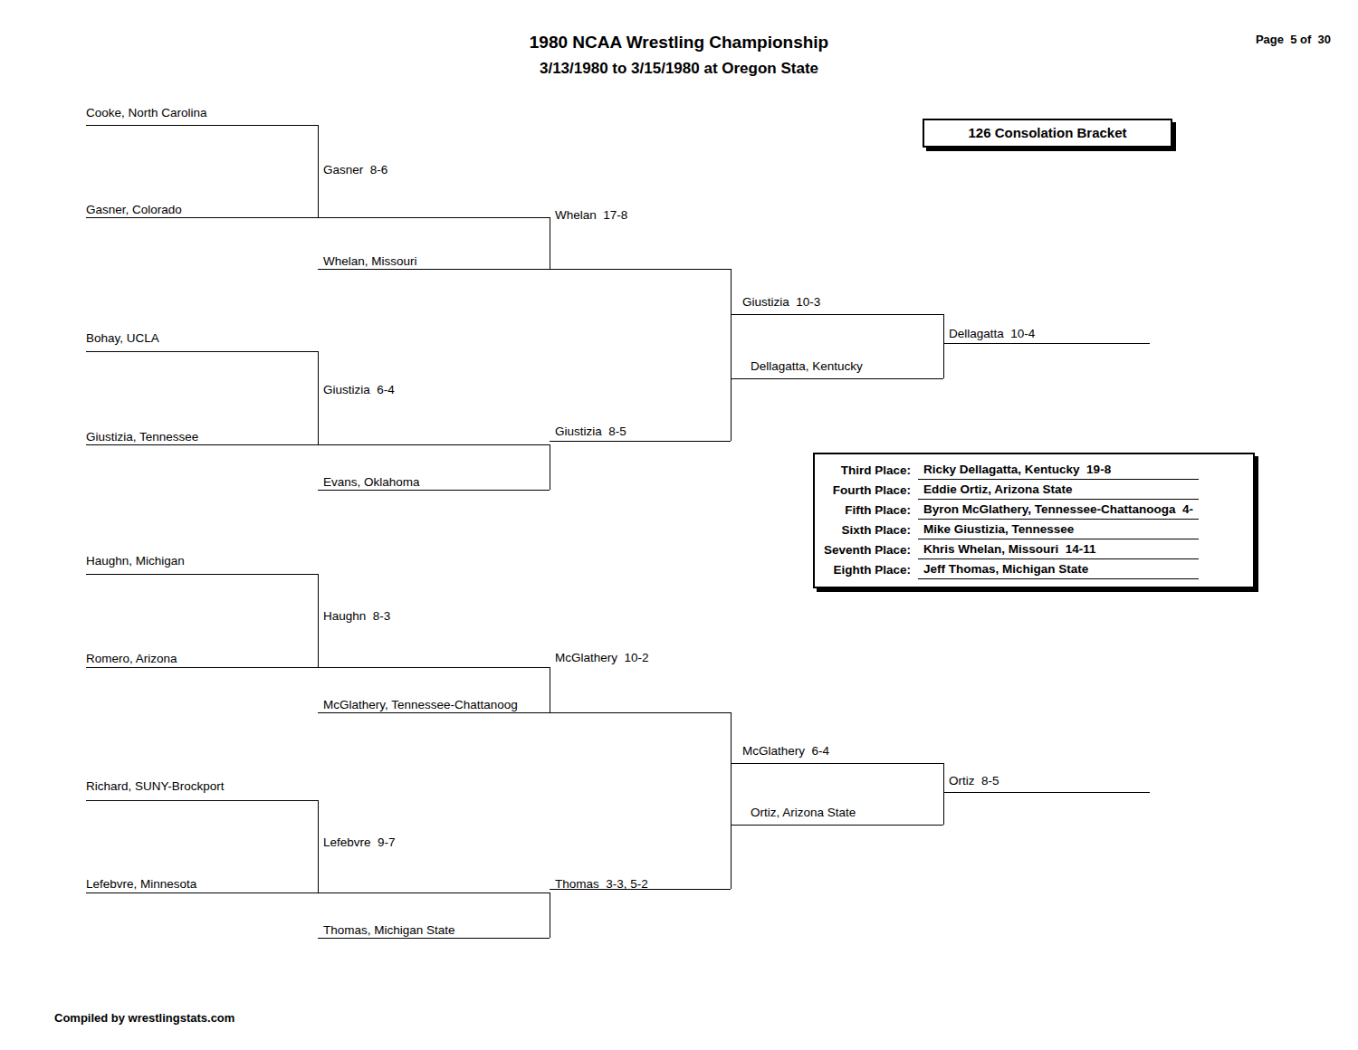Page 5 of 30
1980 NCAA Wrestling Championship
3/13/1980 to 3/15/1980 at Oregon State
126 Consolation Bracket
Cooke, North Carolina
Gasner, Colorado
Bohay, UCLA
Giustizia, Tennessee
Haughn, Michigan
Romero, Arizona
Richard, SUNY-Brockport
Lefebvre, Minnesota
Gasner 8-6
Giustizia 6-4
Haughn 8-3
Lefebvre 9-7
Whelan, Missouri
Evans, Oklahoma
McGlathery, Tennessee-Chattanoog
Thomas, Michigan State
Whelan 17-8
Giustizia 8-5
McGlathery 10-2
Thomas 3-3, 5-2
Dellagatta, Kentucky
Ortiz, Arizona State
Giustizia 10-3
McGlathery 6-4
Dellagatta 10-4
Ortiz 8-5
| Third Place: | Ricky Dellagatta, Kentucky 19-8 |
| Fourth Place: | Eddie Ortiz, Arizona State |
| Fifth Place: | Byron McGlathery, Tennessee-Chattanooga 4- |
| Sixth Place: | Mike Giustizia, Tennessee |
| Seventh Place: | Khris Whelan, Missouri 14-11 |
| Eighth Place: | Jeff Thomas, Michigan State |
Compiled by wrestlingstats.com